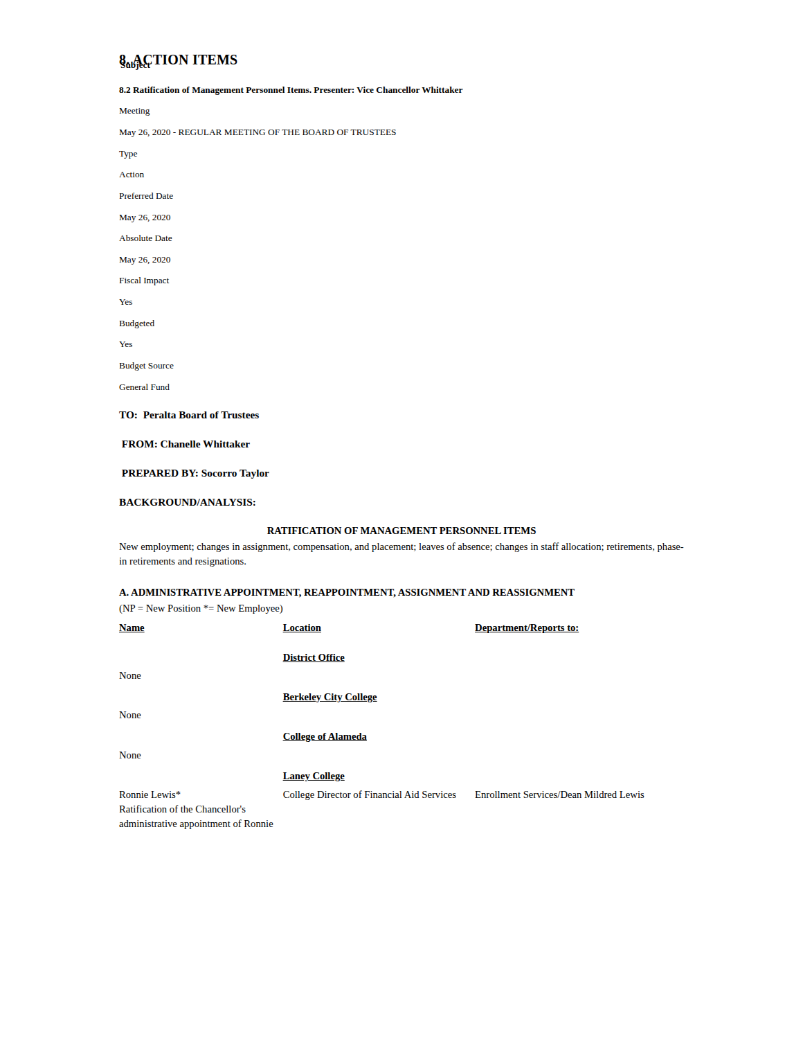8. ACTION ITEMS
Subject
8.2 Ratification of Management Personnel Items. Presenter: Vice Chancellor Whittaker
Meeting
May 26, 2020 - REGULAR MEETING OF THE BOARD OF TRUSTEES
Type
Action
Preferred Date
May 26, 2020
Absolute Date
May 26, 2020
Fiscal Impact
Yes
Budgeted
Yes
Budget Source
General Fund
TO: Peralta Board of Trustees
FROM: Chanelle Whittaker
PREPARED BY: Socorro Taylor
BACKGROUND/ANALYSIS:
RATIFICATION OF MANAGEMENT PERSONNEL ITEMS
New employment; changes in assignment, compensation, and placement; leaves of absence; changes in staff allocation; retirements, phase-in retirements and resignations.
A. ADMINISTRATIVE APPOINTMENT, REAPPOINTMENT, ASSIGNMENT AND REASSIGNMENT
(NP = New Position *= New Employee)
| Name | Location | Department/Reports to: |
| --- | --- | --- |
| | District Office | |
| None | | |
| | Berkeley City College | |
| None | | |
| | College of Alameda | |
| None | | |
| | Laney College | |
| Ronnie Lewis* Ratification of the Chancellor's administrative appointment of Ronnie | College Director of Financial Aid Services | Enrollment Services/Dean Mildred Lewis |